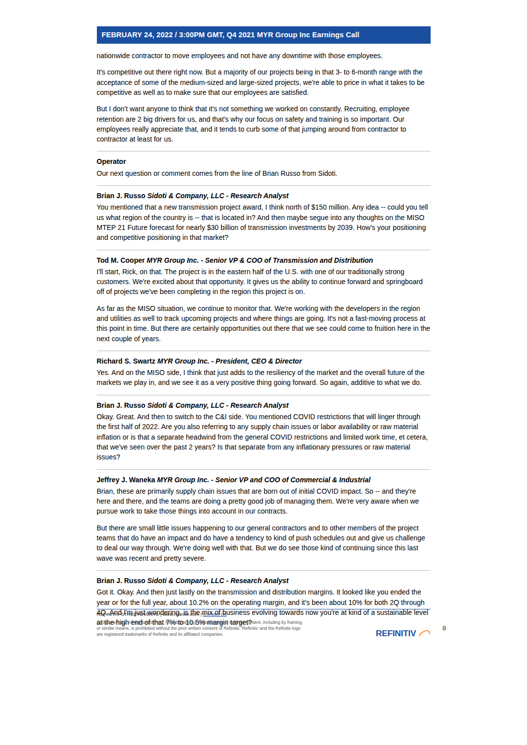FEBRUARY 24, 2022 / 3:00PM GMT, Q4 2021 MYR Group Inc Earnings Call
nationwide contractor to move employees and not have any downtime with those employees.
It's competitive out there right now. But a majority of our projects being in that 3- to 6-month range with the acceptance of some of the medium-sized and large-sized projects, we're able to price in what it takes to be competitive as well as to make sure that our employees are satisfied.
But I don't want anyone to think that it's not something we worked on constantly. Recruiting, employee retention are 2 big drivers for us, and that's why our focus on safety and training is so important. Our employees really appreciate that, and it tends to curb some of that jumping around from contractor to contractor at least for us.
Operator
Our next question or comment comes from the line of Brian Russo from Sidoti.
Brian J. Russo Sidoti & Company, LLC - Research Analyst
You mentioned that a new transmission project award, I think north of $150 million. Any idea -- could you tell us what region of the country is -- that is located in? And then maybe segue into any thoughts on the MISO MTEP 21 Future forecast for nearly $30 billion of transmission investments by 2039. How's your positioning and competitive positioning in that market?
Tod M. Cooper MYR Group Inc. - Senior VP & COO of Transmission and Distribution
I'll start, Rick, on that. The project is in the eastern half of the U.S. with one of our traditionally strong customers. We're excited about that opportunity. It gives us the ability to continue forward and springboard off of projects we've been completing in the region this project is on.
As far as the MISO situation, we continue to monitor that. We're working with the developers in the region and utilities as well to track upcoming projects and where things are going. It's not a fast-moving process at this point in time. But there are certainly opportunities out there that we see could come to fruition here in the next couple of years.
Richard S. Swartz MYR Group Inc. - President, CEO & Director
Yes. And on the MISO side, I think that just adds to the resiliency of the market and the overall future of the markets we play in, and we see it as a very positive thing going forward. So again, additive to what we do.
Brian J. Russo Sidoti & Company, LLC - Research Analyst
Okay. Great. And then to switch to the C&I side. You mentioned COVID restrictions that will linger through the first half of 2022. Are you also referring to any supply chain issues or labor availability or raw material inflation or is that a separate headwind from the general COVID restrictions and limited work time, et cetera, that we've seen over the past 2 years? Is that separate from any inflationary pressures or raw material issues?
Jeffrey J. Waneka MYR Group Inc. - Senior VP and COO of Commercial & Industrial
Brian, these are primarily supply chain issues that are born out of initial COVID impact. So -- and they're here and there, and the teams are doing a pretty good job of managing them. We're very aware when we pursue work to take those things into account in our contracts.
But there are small little issues happening to our general contractors and to other members of the project teams that do have an impact and do have a tendency to kind of push schedules out and give us challenge to deal our way through. We're doing well with that. But we do see those kind of continuing since this last wave was recent and pretty severe.
Brian J. Russo Sidoti & Company, LLC - Research Analyst
Got it. Okay. And then just lastly on the transmission and distribution margins. It looked like you ended the year or for the full year, about 10.2% on the operating margin, and it's been about 10% for both 2Q through 4Q. And I'm just wondering, is the mix of business evolving towards now you're at kind of a sustainable level at the high end of that 7% to 10.5% margin target?
REFINITIV STREETEVENTS | www.refinitiv.com | Contact Us
©2022 Refinitiv. All rights reserved. Republication or redistribution of Refinitiv content, including by framing or similar means, is prohibited without the prior written consent of Refinitiv. 'Refinitiv' and the Refinitiv logo are registered trademarks of Refinitiv and its affiliated companies.
REFINITIV
8